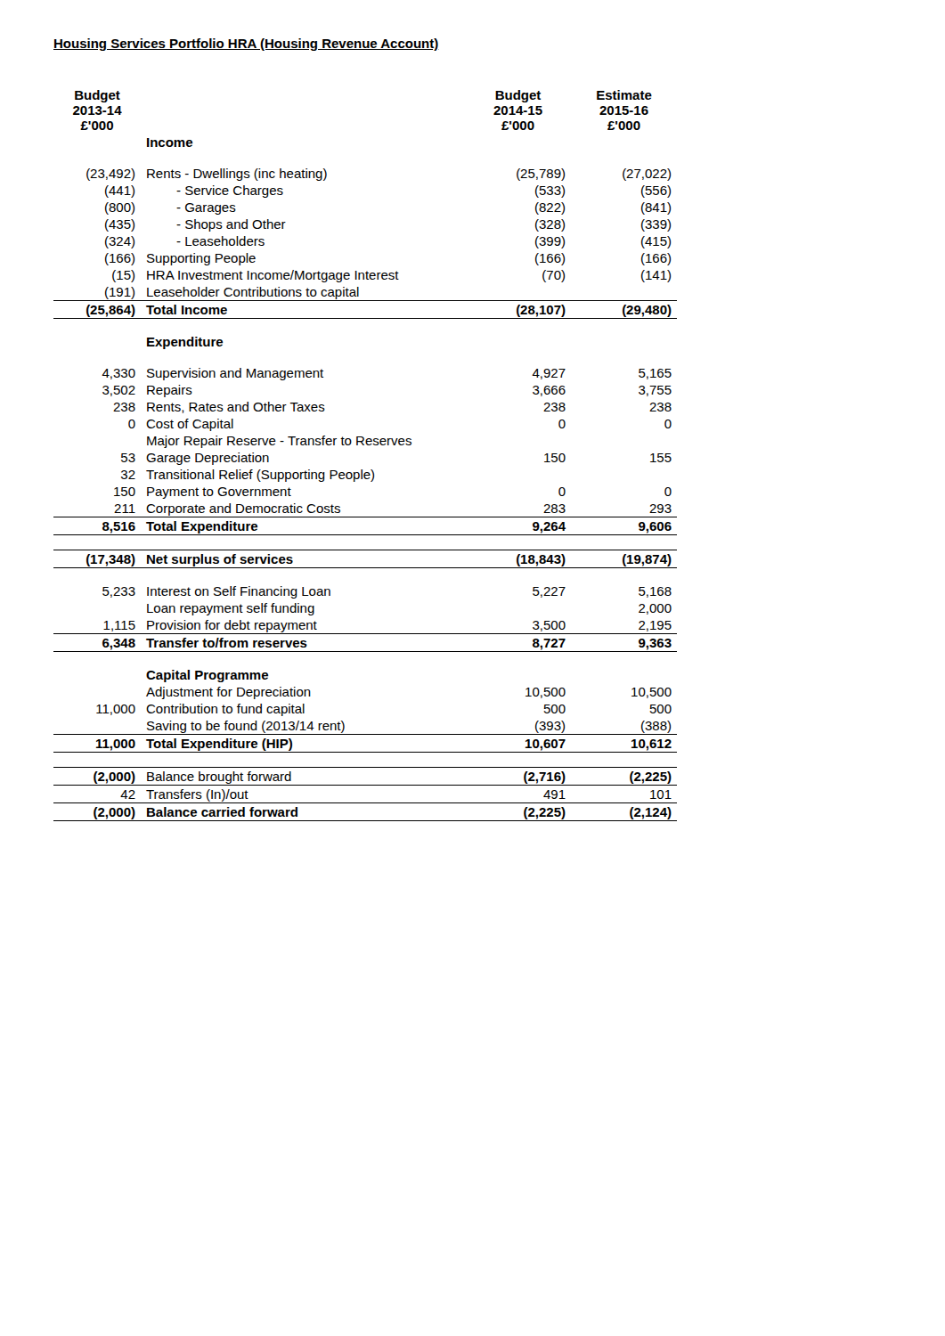Housing Services Portfolio HRA (Housing Revenue Account)
| Budget 2013-14 £'000 | | Budget 2014-15 £'000 | Estimate 2015-16 £'000 |
| | Income | | |
| (23,492) | Rents - Dwellings (inc heating) | (25,789) | (27,022) |
| (441) | - Service Charges | (533) | (556) |
| (800) | - Garages | (822) | (841) |
| (435) | - Shops and Other | (328) | (339) |
| (324) | - Leaseholders | (399) | (415) |
| (166) | Supporting People | (166) | (166) |
| (15) | HRA Investment Income/Mortgage Interest | (70) | (141) |
| (191) | Leaseholder Contributions to capital | | |
| (25,864) | Total Income | (28,107) | (29,480) |
| | Expenditure | | |
| 4,330 | Supervision and Management | 4,927 | 5,165 |
| 3,502 | Repairs | 3,666 | 3,755 |
| 238 | Rents, Rates and Other Taxes | 238 | 238 |
| 0 | Cost of Capital | 0 | 0 |
| | Major Repair Reserve - Transfer to Reserves | | |
| 53 | Garage Depreciation | 150 | 155 |
| 32 | Transitional Relief (Supporting People) | | |
| 150 | Payment to Government | 0 | 0 |
| 211 | Corporate and Democratic Costs | 283 | 293 |
| 8,516 | Total Expenditure | 9,264 | 9,606 |
| (17,348) | Net surplus of services | (18,843) | (19,874) |
| 5,233 | Interest on Self Financing Loan | 5,227 | 5,168 |
| | Loan repayment self funding | | 2,000 |
| 1,115 | Provision for debt repayment | 3,500 | 2,195 |
| 6,348 | Transfer to/from reserves | 8,727 | 9,363 |
| | Capital Programme | | |
| | Adjustment for Depreciation | 10,500 | 10,500 |
| 11,000 | Contribution to fund capital | 500 | 500 |
| | Saving to be found (2013/14 rent) | (393) | (388) |
| 11,000 | Total Expenditure (HIP) | 10,607 | 10,612 |
| (2,000) | Balance brought forward | (2,716) | (2,225) |
| 42 | Transfers (In)/out | 491 | 101 |
| (2,000) | Balance carried forward | (2,225) | (2,124) |